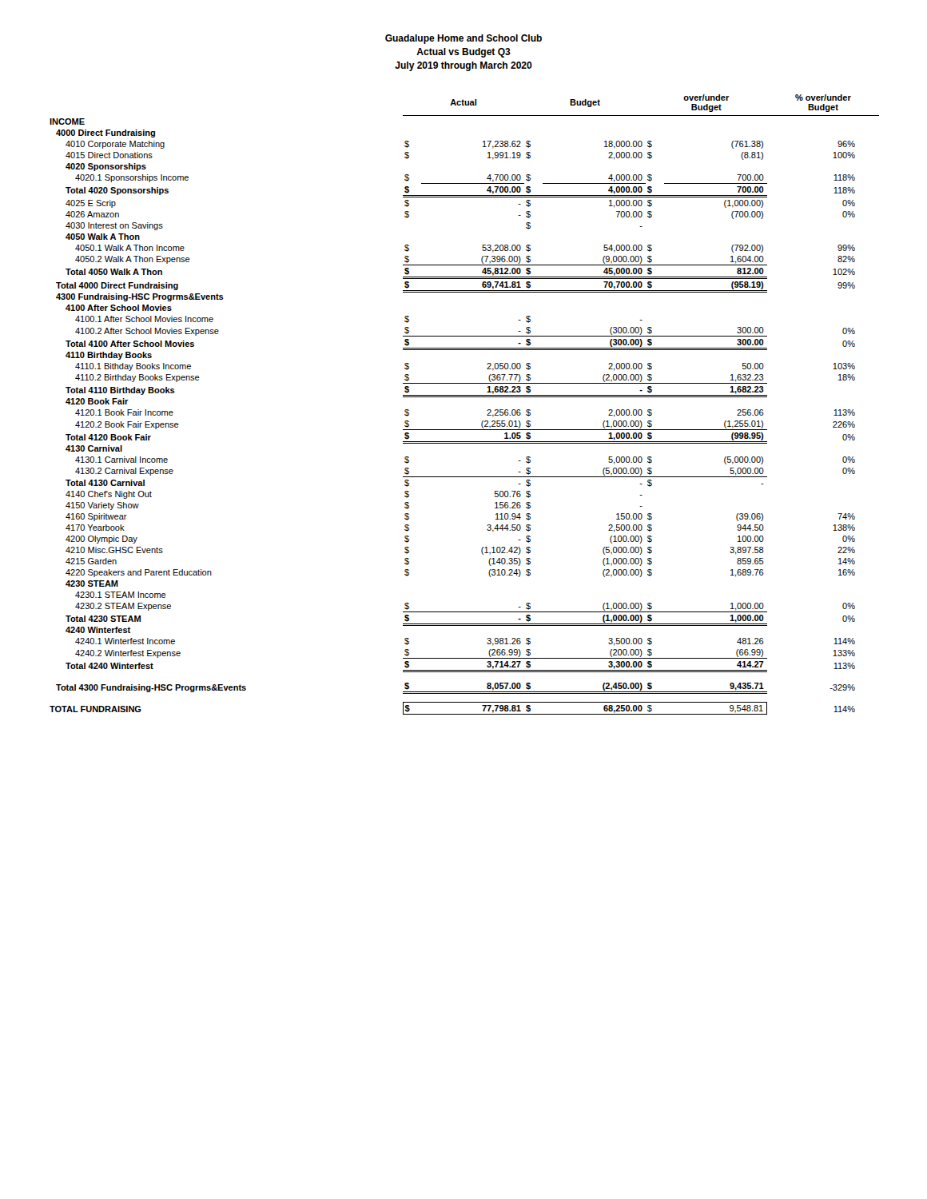Guadalupe Home and School Club
Actual vs Budget Q3
July 2019 through March 2020
| | Actual | Budget | over/under Budget | % over/under Budget |
| --- | --- | --- | --- | --- |
| INCOME | | | | | | | |
| 4000 Direct Fundraising | | | | | | | |
| 4010 Corporate Matching | $ | 17,238.62 | $ | 18,000.00 | $ | (761.38) | 96% |
| 4015 Direct Donations | $ | 1,991.19 | $ | 2,000.00 | $ | (8.81) | 100% |
| 4020 Sponsorships | | | | | | | |
| 4020.1 Sponsorships Income | $ | 4,700.00 | $ | 4,000.00 | $ | 700.00 | 118% |
| Total 4020 Sponsorships | $ | 4,700.00 | $ | 4,000.00 | $ | 700.00 | 118% |
| 4025 E Scrip | $ | - | $ | 1,000.00 | $ | (1,000.00) | 0% |
| 4026 Amazon | $ | - | $ | 700.00 | $ | (700.00) | 0% |
| 4030 Interest on Savings | | | $ | - | | | |
| 4050 Walk A Thon | | | | | | | |
| 4050.1 Walk A Thon Income | $ | 53,208.00 | $ | 54,000.00 | $ | (792.00) | 99% |
| 4050.2 Walk A Thon Expense | $ | (7,396.00) | $ | (9,000.00) | $ | 1,604.00 | 82% |
| Total 4050 Walk A Thon | $ | 45,812.00 | $ | 45,000.00 | $ | 812.00 | 102% |
| Total 4000 Direct Fundraising | $ | 69,741.81 | $ | 70,700.00 | $ | (958.19) | 99% |
| 4300 Fundraising-HSC Progrms&Events | | | | | | | |
| 4100 After School Movies | | | | | | | |
| 4100.1 After School Movies Income | $ | - | $ | - | | | |
| 4100.2 After School Movies Expense | $ | - | $ | (300.00) | $ | 300.00 | 0% |
| Total 4100 After School Movies | $ | - | $ | (300.00) | $ | 300.00 | 0% |
| 4110 Birthday Books | | | | | | | |
| 4110.1 Bithday Books Income | $ | 2,050.00 | $ | 2,000.00 | $ | 50.00 | 103% |
| 4110.2 Birthday Books Expense | $ | (367.77) | $ | (2,000.00) | $ | 1,632.23 | 18% |
| Total 4110 Birthday Books | $ | 1,682.23 | $ | - | $ | 1,682.23 | |
| 4120 Book Fair | | | | | | | |
| 4120.1 Book Fair Income | $ | 2,256.06 | $ | 2,000.00 | $ | 256.06 | 113% |
| 4120.2 Book Fair Expense | $ | (2,255.01) | $ | (1,000.00) | $ | (1,255.01) | 226% |
| Total 4120 Book Fair | $ | 1.05 | $ | 1,000.00 | $ | (998.95) | 0% |
| 4130 Carnival | | | | | | | |
| 4130.1 Carnival Income | $ | - | $ | 5,000.00 | $ | (5,000.00) | 0% |
| 4130.2 Carnival Expense | $ | - | $ | (5,000.00) | $ | 5,000.00 | 0% |
| Total 4130 Carnival | $ | - | $ | - | $ | - | |
| 4140 Chef's Night Out | $ | 500.76 | $ | - | | | |
| 4150 Variety Show | $ | 156.26 | $ | - | | | |
| 4160 Spiritwear | $ | 110.94 | $ | 150.00 | $ | (39.06) | 74% |
| 4170 Yearbook | $ | 3,444.50 | $ | 2,500.00 | $ | 944.50 | 138% |
| 4200 Olympic Day | $ | - | $ | (100.00) | $ | 100.00 | 0% |
| 4210 Misc.GHSC Events | $ | (1,102.42) | $ | (5,000.00) | $ | 3,897.58 | 22% |
| 4215 Garden | $ | (140.35) | $ | (1,000.00) | $ | 859.65 | 14% |
| 4220 Speakers and Parent Education | $ | (310.24) | $ | (2,000.00) | $ | 1,689.76 | 16% |
| 4230 STEAM | | | | | | | |
| 4230.1 STEAM Income | | | | | | | |
| 4230.2 STEAM Expense | $ | - | $ | (1,000.00) | $ | 1,000.00 | 0% |
| Total 4230 STEAM | $ | - | $ | (1,000.00) | $ | 1,000.00 | 0% |
| 4240 Winterfest | | | | | | | |
| 4240.1 Winterfest Income | $ | 3,981.26 | $ | 3,500.00 | $ | 481.26 | 114% |
| 4240.2 Winterfest Expense | $ | (266.99) | $ | (200.00) | $ | (66.99) | 133% |
| Total 4240 Winterfest | $ | 3,714.27 | $ | 3,300.00 | $ | 414.27 | 113% |
| Total 4300 Fundraising-HSC Progrms&Events | $ | 8,057.00 | $ | (2,450.00) | $ | 9,435.71 | -329% |
| TOTAL FUNDRAISING | $ | 77,798.81 | $ | 68,250.00 | $ | 9,548.81 | 114% |